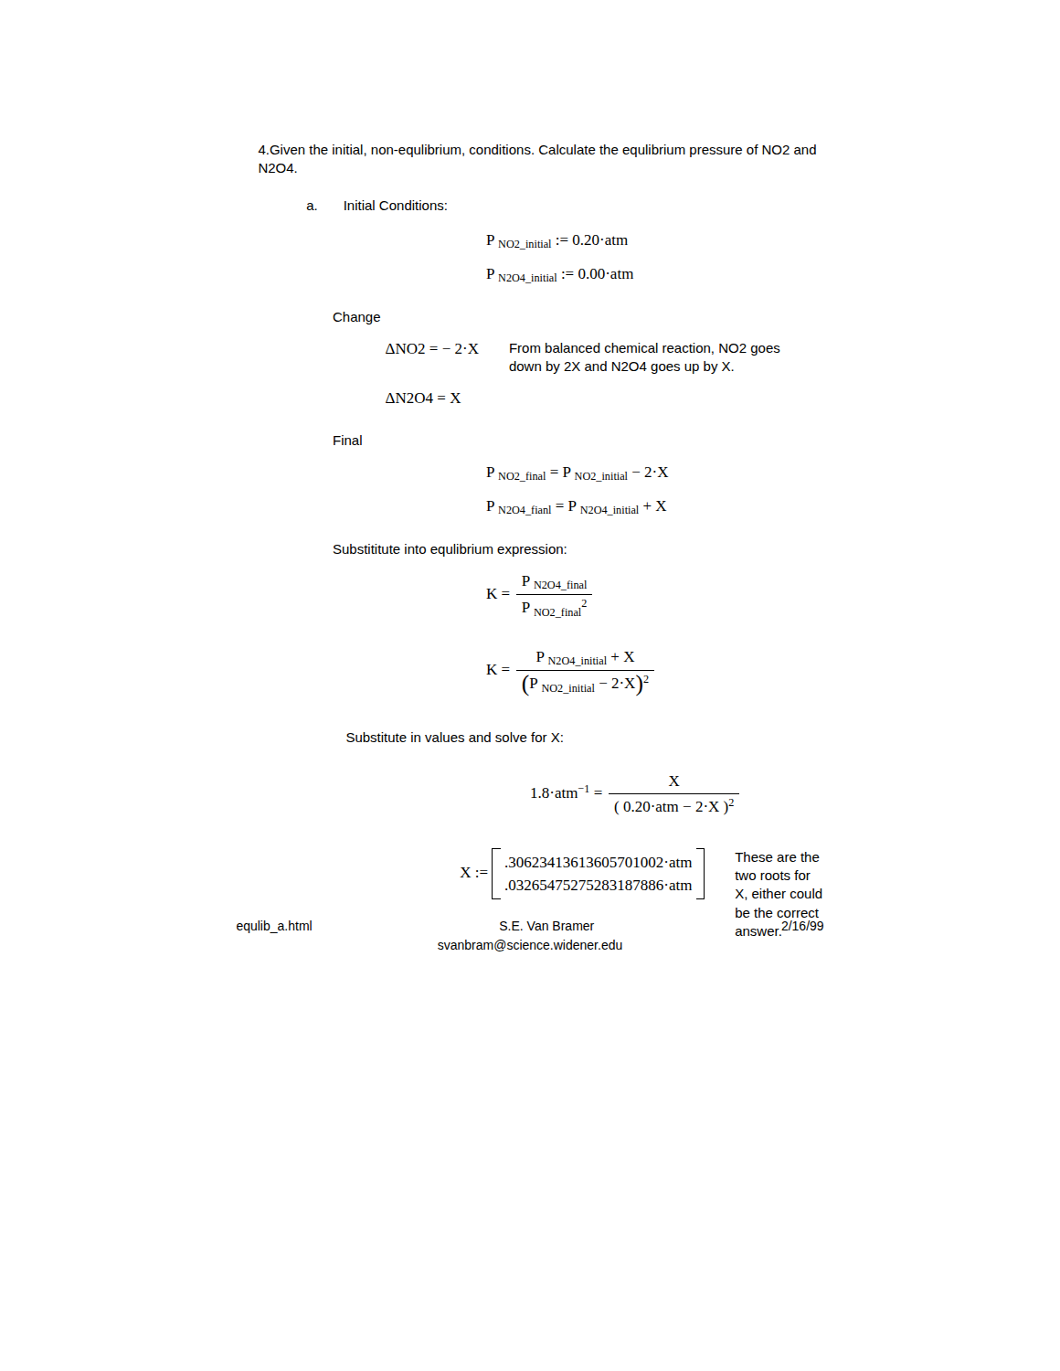4.Given the initial, non-equlibrium, conditions. Calculate the equlibrium pressure of NO2 and N2O4.
a. Initial Conditions:
P NO2_initial := 0.20·atm
P N2O4_initial := 0.00·atm
Change
ΔNO2 = − 2·X
From balanced chemical reaction, NO2 goes down by 2X and N2O4 goes up by X.
ΔN2O4 = X
Final
P NO2_final = P NO2_initial − 2·X
P N2O4_fianl = P N2O4_initial + X
Substititute into equlibrium expression:
K = P N2O4_final P NO2_final2
K = P N2O4_initial + X (P NO2_initial − 2·X)2
Substitute in values and solve for X:
1.8·atm−1 = X ( 0.20·atm − 2·X )2
X :=
.30623413613605701002·atm
.03265475275283187886·atm
These are the two roots for X, either could be the correct answer.
equlib_a.html S.E. Van Bramer 2/16/99
svanbram@science.widener.edu